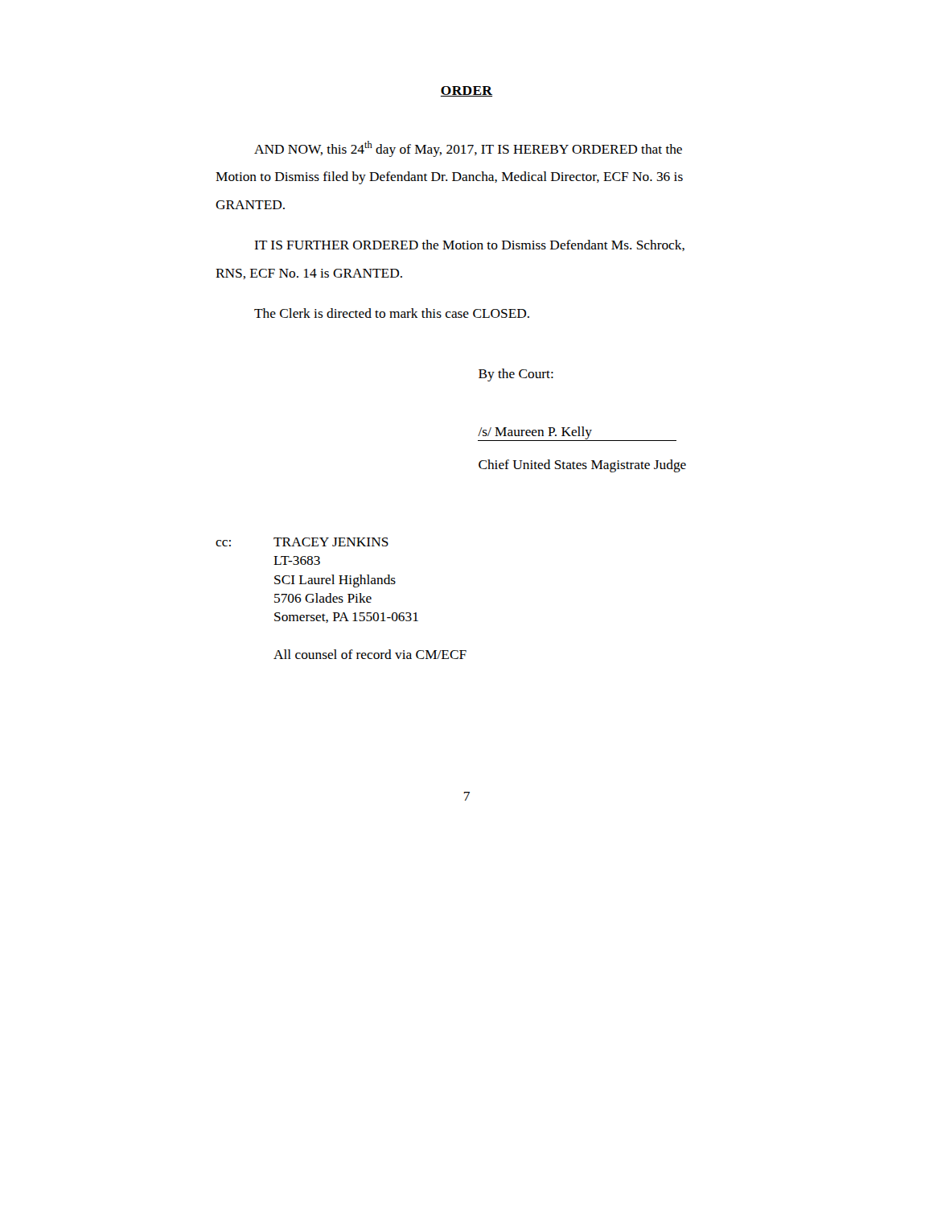ORDER
AND NOW, this 24th day of May, 2017, IT IS HEREBY ORDERED that the Motion to Dismiss filed by Defendant Dr. Dancha, Medical Director, ECF No. 36 is GRANTED.
IT IS FURTHER ORDERED the Motion to Dismiss Defendant Ms. Schrock, RNS, ECF No. 14 is GRANTED.
The Clerk is directed to mark this case CLOSED.
By the Court:
/s/ Maureen P. Kelly
Chief United States Magistrate Judge
| cc: | TRACEY JENKINS LT-3683 SCI Laurel Highlands 5706 Glades Pike Somerset, PA 15501-0631 All counsel of record via CM/ECF |
7